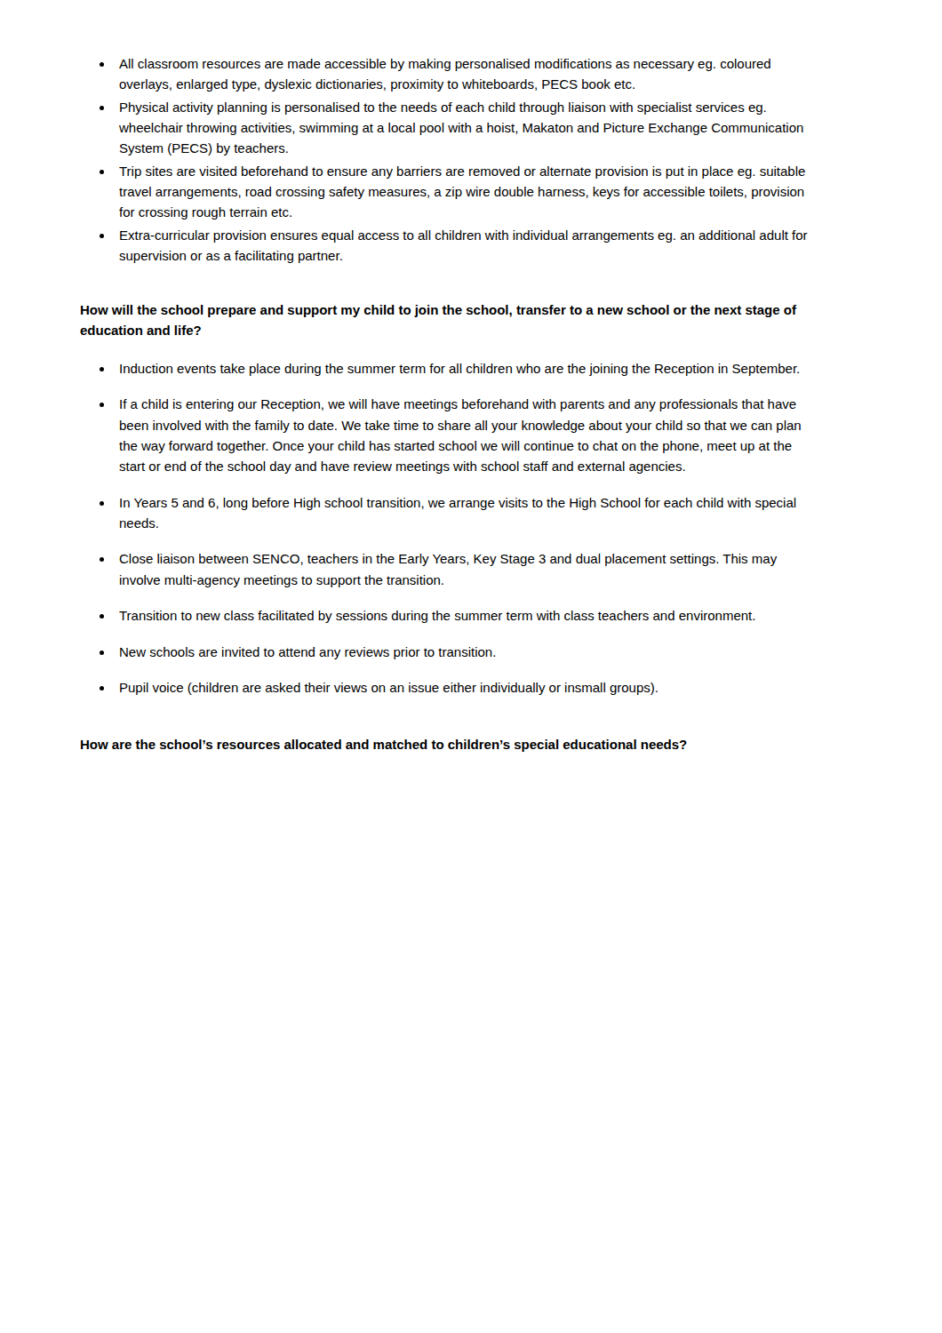All classroom resources are made accessible by making personalised modifications as necessary eg. coloured overlays, enlarged type, dyslexic dictionaries, proximity to whiteboards, PECS book etc.
Physical activity planning is personalised to the needs of each child through liaison with specialist services eg. wheelchair throwing activities, swimming at a local pool with a hoist, Makaton and Picture Exchange Communication System (PECS) by teachers.
Trip sites are visited beforehand to ensure any barriers are removed or alternate provision is put in place eg. suitable travel arrangements, road crossing safety measures, a zip wire double harness, keys for accessible toilets, provision for crossing rough terrain etc.
Extra-curricular provision ensures equal access to all children with individual arrangements eg. an additional adult for supervision or as a facilitating partner.
How will the school prepare and support my child to join the school, transfer to a new school or the next stage of education and life?
Induction events take place during the summer term for all children who are the joining the Reception in September.
If a child is entering our Reception, we will have meetings beforehand with parents and any professionals that have been involved with the family to date. We take time to share all your knowledge about your child so that we can plan the way forward together. Once your child has started school we will continue to chat on the phone, meet up at the start or end of the school day and have review meetings with school staff and external agencies.
In Years 5 and 6, long before High school transition, we arrange visits to the High School for each child with special needs.
Close liaison between SENCO, teachers in the Early Years, Key Stage 3 and dual placement settings. This may involve multi-agency meetings to support the transition.
Transition to new class facilitated by sessions during the summer term with class teachers and environment.
New schools are invited to attend any reviews prior to transition.
Pupil voice (children are asked their views on an issue either individually or insmall groups).
How are the school’s resources allocated and matched to children’s special educational needs?